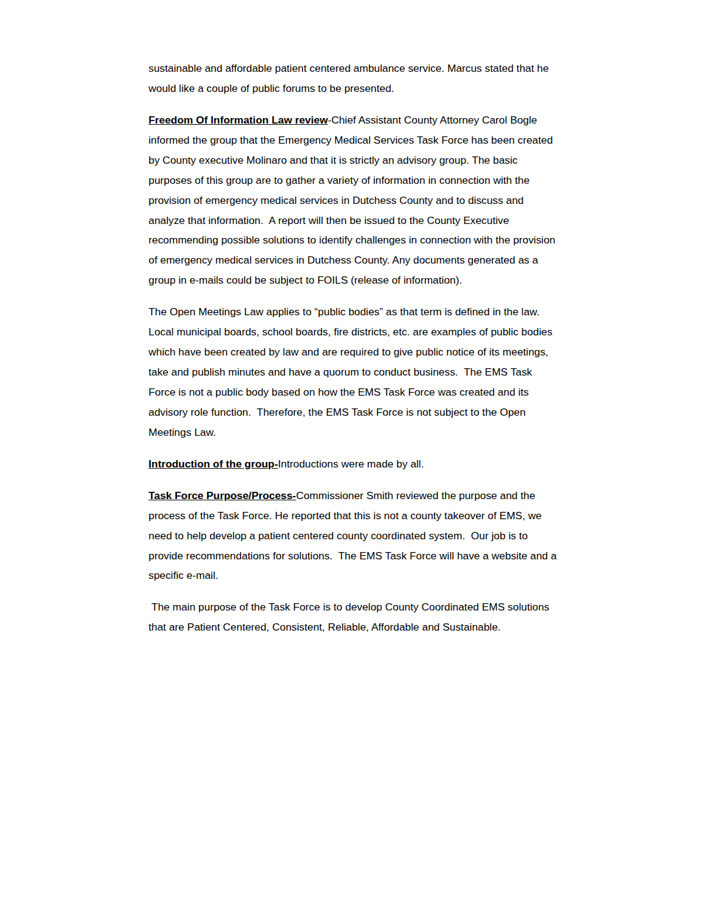sustainable and affordable patient centered ambulance service. Marcus stated that he would like a couple of public forums to be presented.
Freedom Of Information Law review-Chief Assistant County Attorney Carol Bogle informed the group that the Emergency Medical Services Task Force has been created by County executive Molinaro and that it is strictly an advisory group. The basic purposes of this group are to gather a variety of information in connection with the provision of emergency medical services in Dutchess County and to discuss and analyze that information. A report will then be issued to the County Executive recommending possible solutions to identify challenges in connection with the provision of emergency medical services in Dutchess County. Any documents generated as a group in e-mails could be subject to FOILS (release of information).
The Open Meetings Law applies to “public bodies” as that term is defined in the law. Local municipal boards, school boards, fire districts, etc. are examples of public bodies which have been created by law and are required to give public notice of its meetings, take and publish minutes and have a quorum to conduct business. The EMS Task Force is not a public body based on how the EMS Task Force was created and its advisory role function. Therefore, the EMS Task Force is not subject to the Open Meetings Law.
Introduction of the group-Introductions were made by all.
Task Force Purpose/Process-Commissioner Smith reviewed the purpose and the process of the Task Force. He reported that this is not a county takeover of EMS, we need to help develop a patient centered county coordinated system. Our job is to provide recommendations for solutions. The EMS Task Force will have a website and a specific e-mail.
The main purpose of the Task Force is to develop County Coordinated EMS solutions that are Patient Centered, Consistent, Reliable, Affordable and Sustainable.